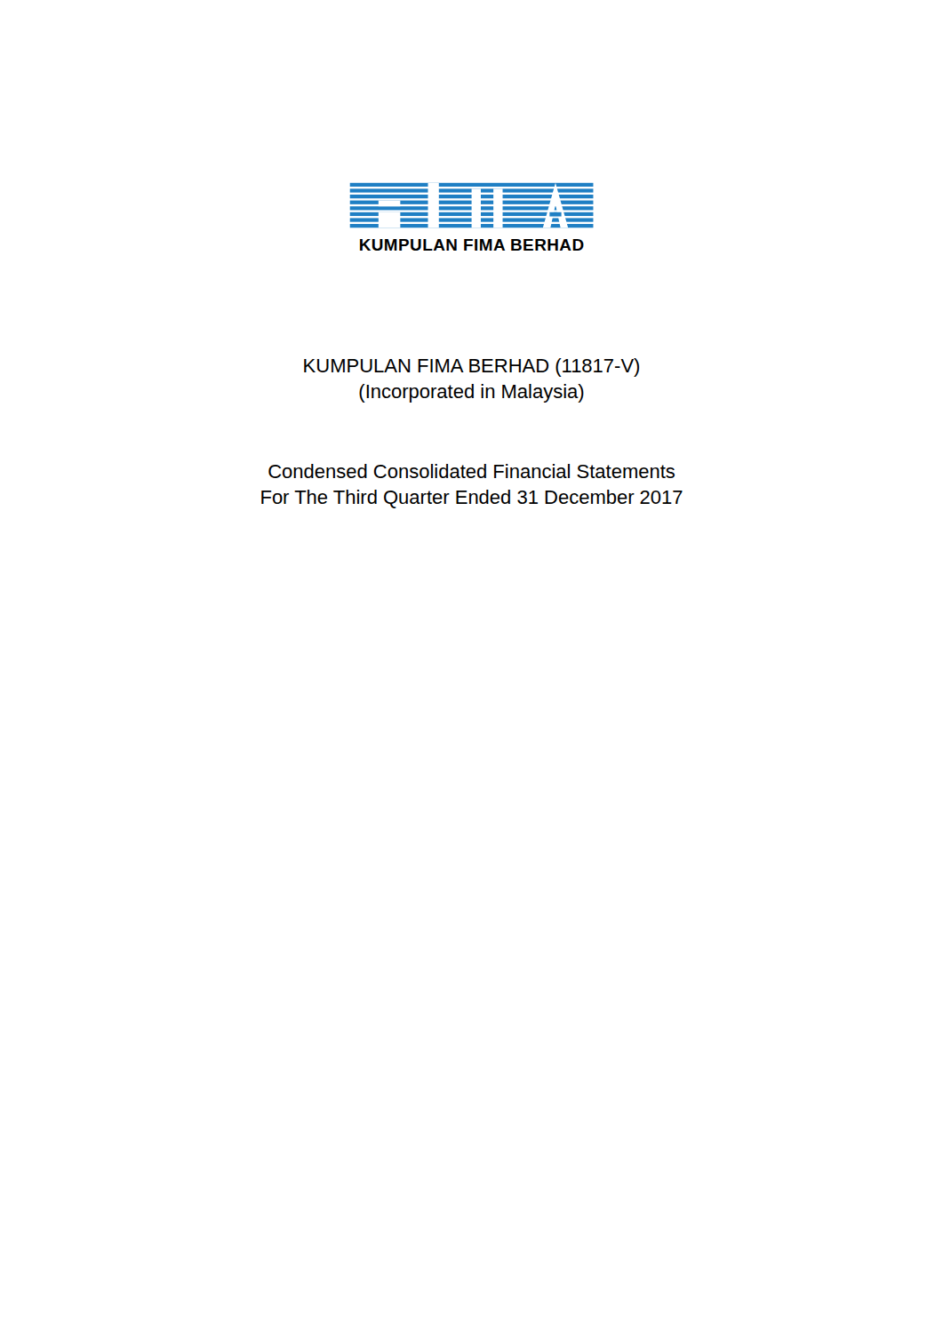KUMPULAN FIMA BERHAD
KUMPULAN FIMA BERHAD (11817-V)
(Incorporated in Malaysia)
Condensed Consolidated Financial Statements
For The Third Quarter Ended 31 December 2017